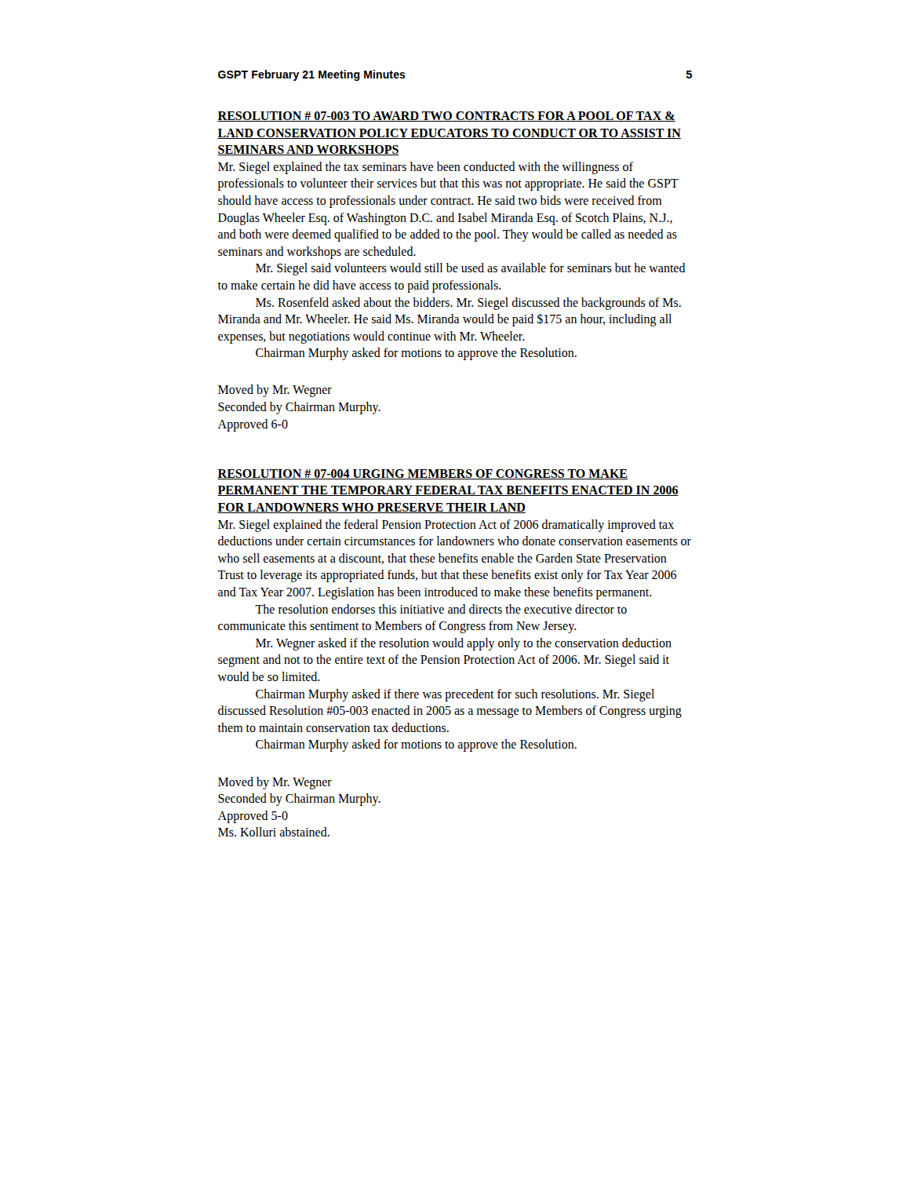GSPT February 21 Meeting Minutes 5
Resolution # 07-003 to award two contracts for a pool of tax & land conservation policy educators to conduct or to assist in seminars and workshops
Mr. Siegel explained the tax seminars have been conducted with the willingness of professionals to volunteer their services but that this was not appropriate. He said the GSPT should have access to professionals under contract. He said two bids were received from Douglas Wheeler Esq. of Washington D.C. and Isabel Miranda Esq. of Scotch Plains, N.J., and both were deemed qualified to be added to the pool. They would be called as needed as seminars and workshops are scheduled.
Mr. Siegel said volunteers would still be used as available for seminars but he wanted to make certain he did have access to paid professionals.
Ms. Rosenfeld asked about the bidders. Mr. Siegel discussed the backgrounds of Ms. Miranda and Mr. Wheeler. He said Ms. Miranda would be paid $175 an hour, including all expenses, but negotiations would continue with Mr. Wheeler.
Chairman Murphy asked for motions to approve the Resolution.
Moved by Mr. Wegner
Seconded by Chairman Murphy.
Approved 6-0
Resolution # 07-004 urging Members of Congress to make permanent the temporary federal tax benefits enacted in 2006 for landowners who preserve their land
Mr. Siegel explained the federal Pension Protection Act of 2006 dramatically improved tax deductions under certain circumstances for landowners who donate conservation easements or who sell easements at a discount, that these benefits enable the Garden State Preservation Trust to leverage its appropriated funds, but that these benefits exist only for Tax Year 2006 and Tax Year 2007. Legislation has been introduced to make these benefits permanent.
The resolution endorses this initiative and directs the executive director to communicate this sentiment to Members of Congress from New Jersey.
Mr. Wegner asked if the resolution would apply only to the conservation deduction segment and not to the entire text of the Pension Protection Act of 2006. Mr. Siegel said it would be so limited.
Chairman Murphy asked if there was precedent for such resolutions. Mr. Siegel discussed Resolution #05-003 enacted in 2005 as a message to Members of Congress urging them to maintain conservation tax deductions.
Chairman Murphy asked for motions to approve the Resolution.
Moved by Mr. Wegner
Seconded by Chairman Murphy.
Approved 5-0
Ms. Kolluri abstained.